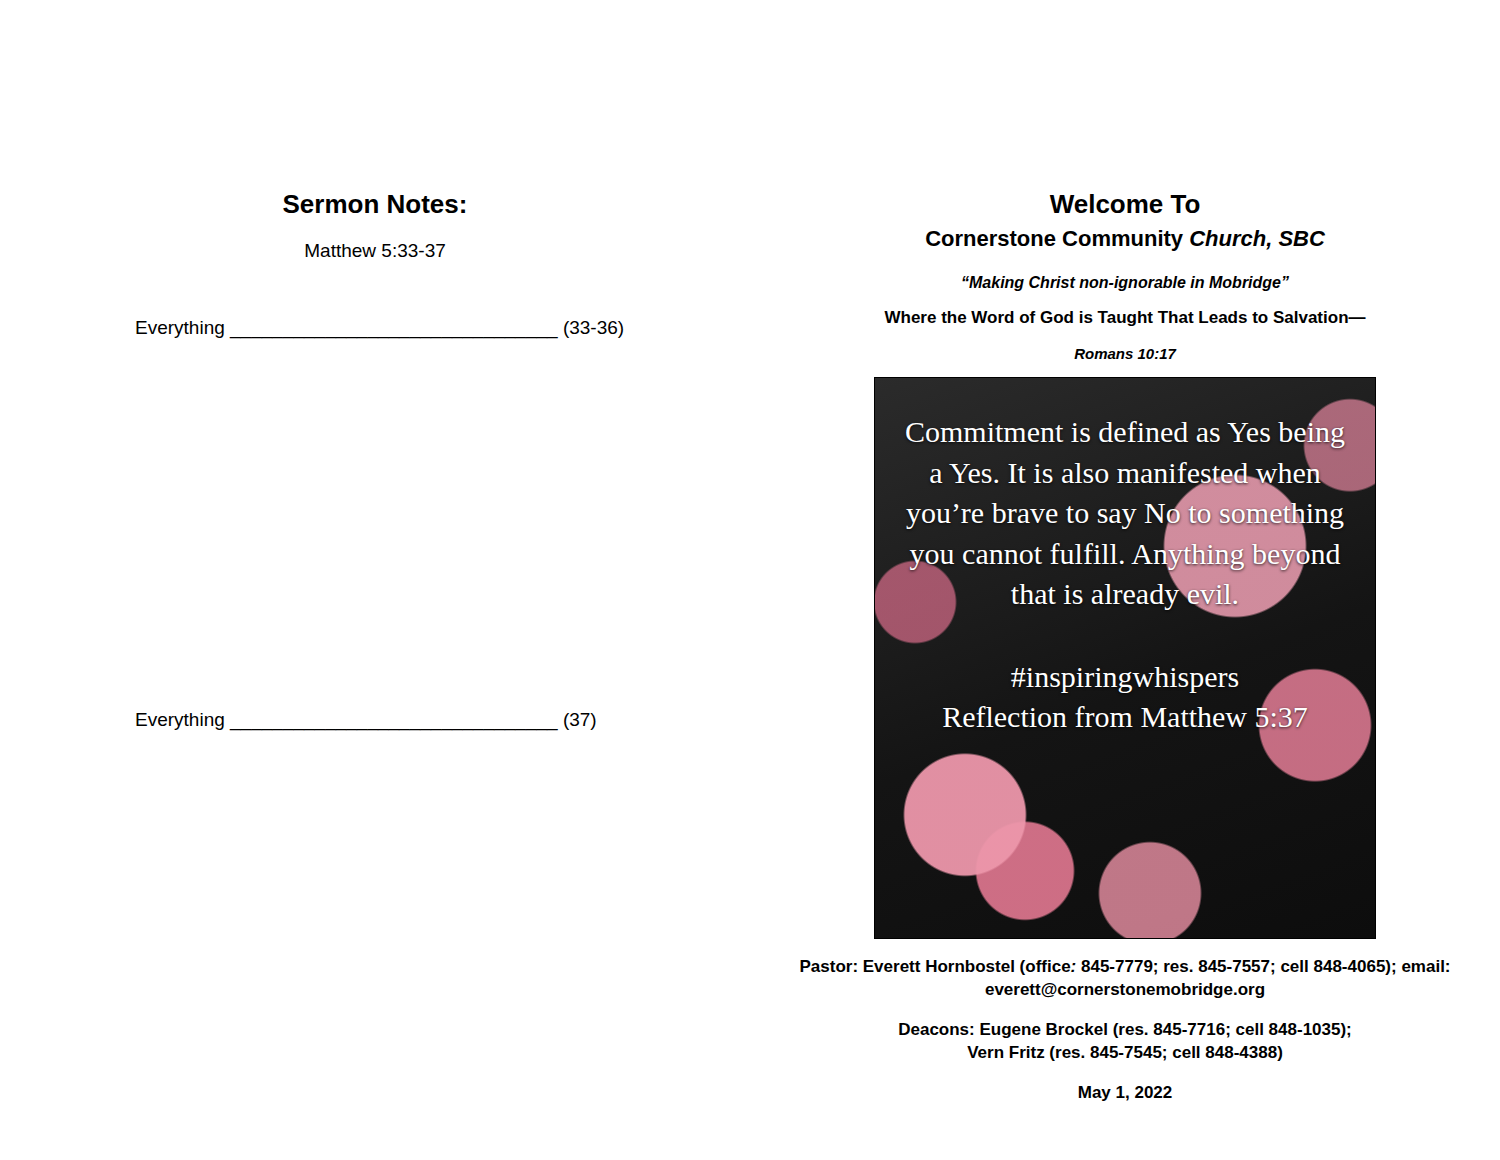Sermon Notes:
Matthew 5:33-37
Everything _______________________________ (33-36)
Everything _______________________________ (37)
Welcome To
Cornerstone Community Church, SBC
“Making Christ non-ignorable in Mobridge”
Where the Word of God is Taught That Leads to Salvation—
Romans 10:17
Commitment is defined as Yes being a Yes. It is also manifested when you’re brave to say No to something you cannot fulfill. Anything beyond that is already evil.
#inspiringwhispers
Reflection from Matthew 5:37
Pastor: Everett Hornbostel (office: 845-7779; res. 845-7557; cell 848-4065); email: everett@cornerstonemobridge.org
Deacons: Eugene Brockel (res. 845-7716; cell 848-1035);
Vern Fritz (res. 845-7545; cell 848-4388)
May 1, 2022